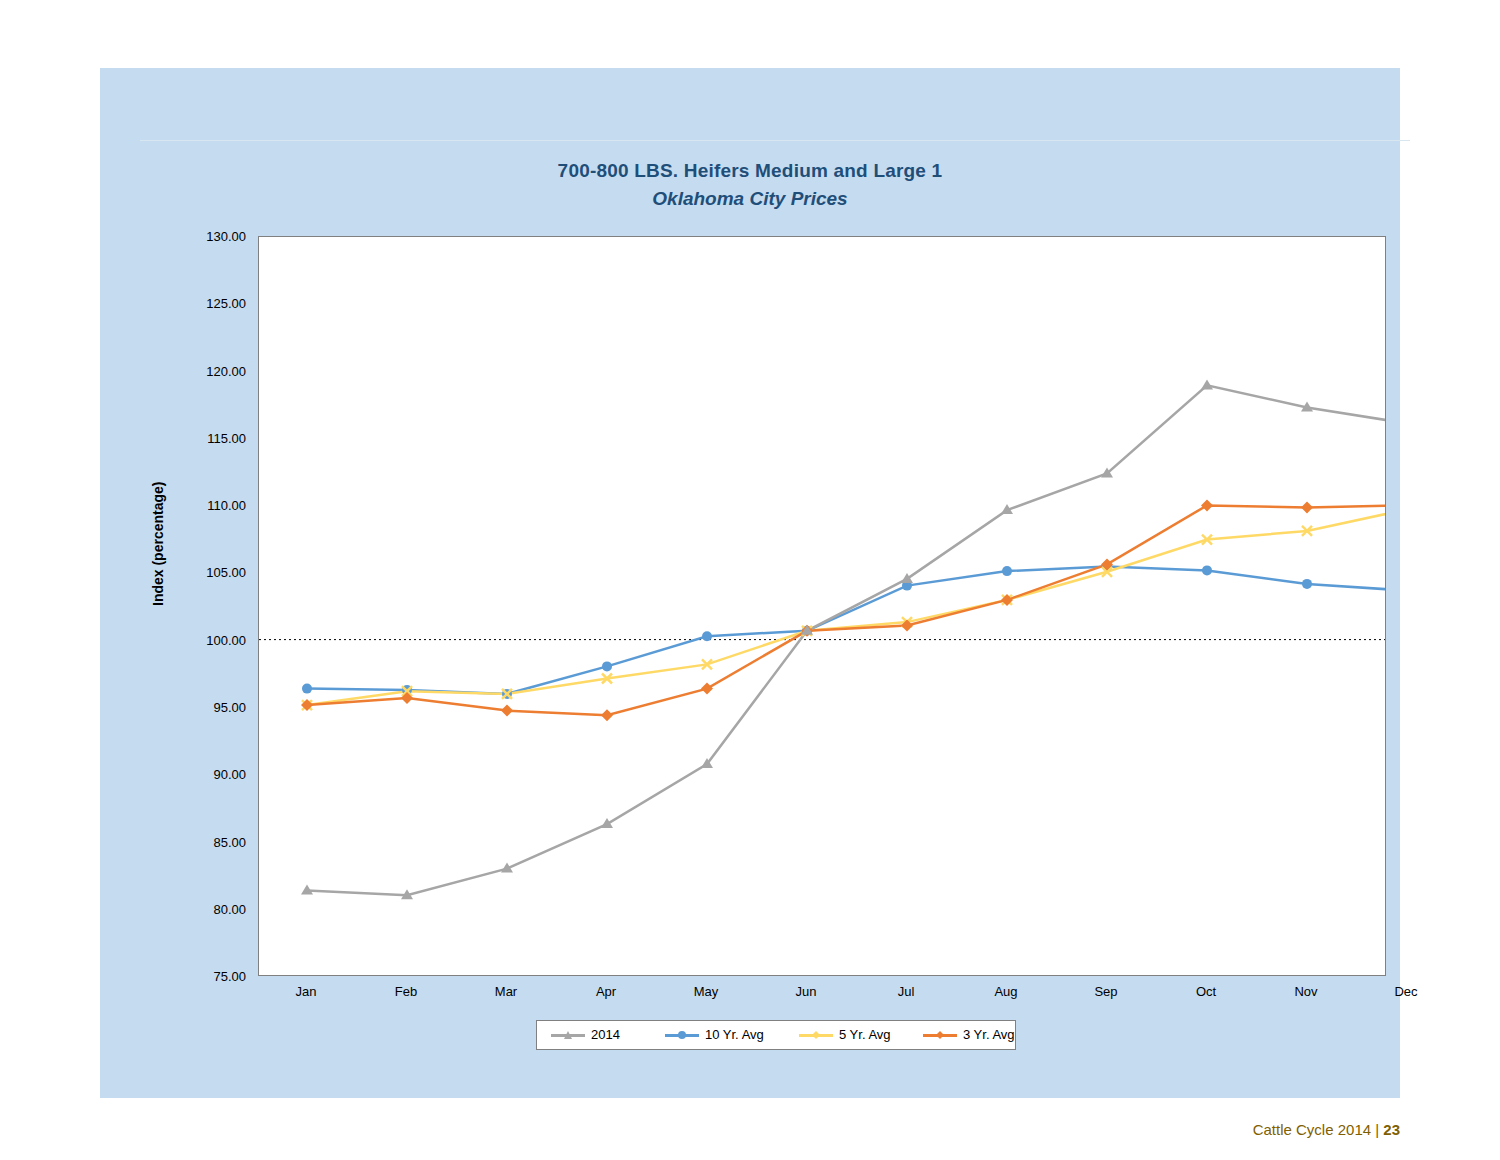700-800 LBS. Heifers Medium and Large 1
Oklahoma City Prices
Index (percentage)
130.00 125.00 120.00 115.00 110.00 105.00 100.00 95.00 90.00 85.00 80.00 75.00
Jan Feb Mar Apr May Jun Jul Aug Sep Oct Nov Dec
2014
10 Yr. Avg
5 Yr. Avg
3 Yr. Avg
Cattle Cycle 2014 | 23